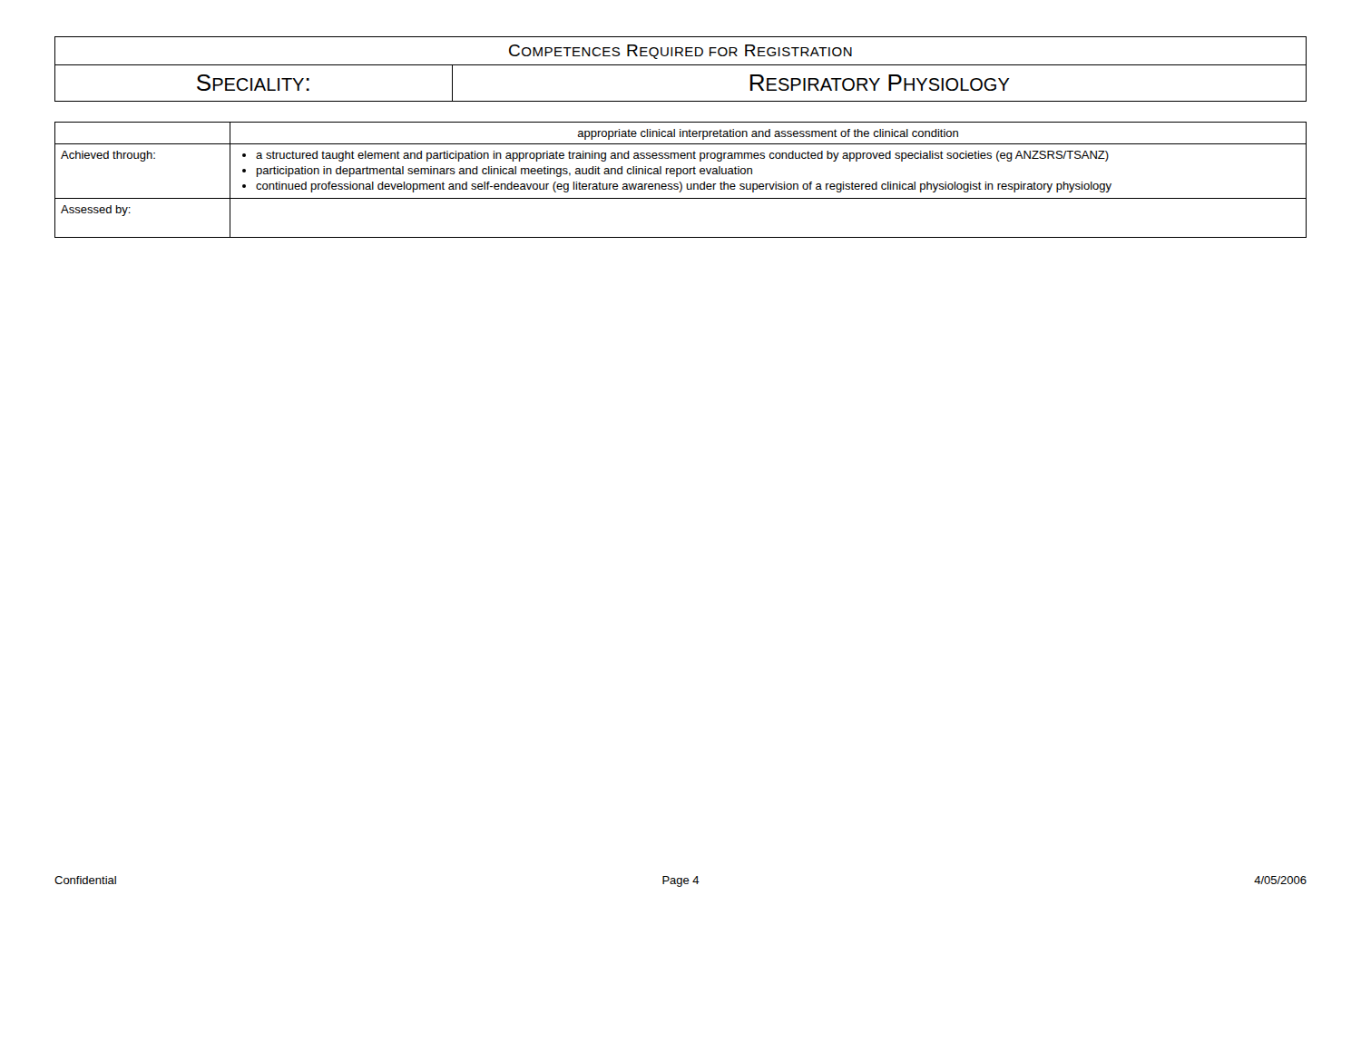| C OMPETENCES R EQUIRED FOR R EGISTRATION |
| S PECIALITY : | R ESPIRATORY P HYSIOLOGY |
| | appropriate clinical interpretation and assessment of the clinical condition |
| Achieved through: | a structured taught element and participation in appropriate training and assessment programmes conducted by approved specialist societies (eg ANZSRS/TSANZ) participation in departmental seminars and clinical meetings, audit and clinical report evaluation continued professional development and self-endeavour (eg literature awareness) under the supervision of a registered clinical physiologist in respiratory physiology |
| Assessed by: | |
| Confidential | Page 4 | 4/05/2006 |